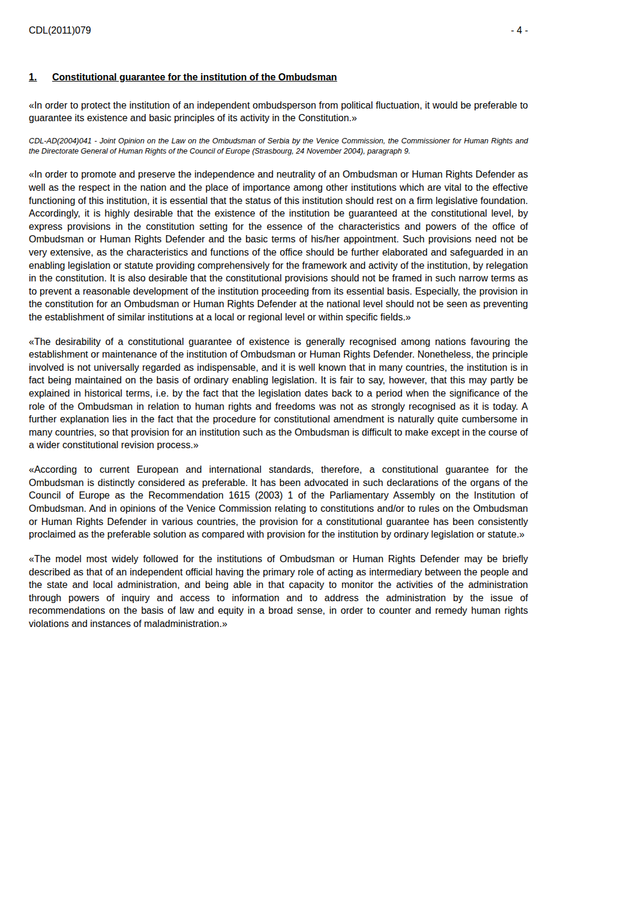CDL(2011)079 - 4 -
1. Constitutional guarantee for the institution of the Ombudsman
«In order to protect the institution of an independent ombudsperson from political fluctuation, it would be preferable to guarantee its existence and basic principles of its activity in the Constitution.»
CDL-AD(2004)041 - Joint Opinion on the Law on the Ombudsman of Serbia by the Venice Commission, the Commissioner for Human Rights and the Directorate General of Human Rights of the Council of Europe (Strasbourg, 24 November 2004), paragraph 9.
«In order to promote and preserve the independence and neutrality of an Ombudsman or Human Rights Defender as well as the respect in the nation and the place of importance among other institutions which are vital to the effective functioning of this institution, it is essential that the status of this institution should rest on a firm legislative foundation. Accordingly, it is highly desirable that the existence of the institution be guaranteed at the constitutional level, by express provisions in the constitution setting for the essence of the characteristics and powers of the office of Ombudsman or Human Rights Defender and the basic terms of his/her appointment. Such provisions need not be very extensive, as the characteristics and functions of the office should be further elaborated and safeguarded in an enabling legislation or statute providing comprehensively for the framework and activity of the institution, by relegation in the constitution. It is also desirable that the constitutional provisions should not be framed in such narrow terms as to prevent a reasonable development of the institution proceeding from its essential basis. Especially, the provision in the constitution for an Ombudsman or Human Rights Defender at the national level should not be seen as preventing the establishment of similar institutions at a local or regional level or within specific fields.»
«The desirability of a constitutional guarantee of existence is generally recognised among nations favouring the establishment or maintenance of the institution of Ombudsman or Human Rights Defender. Nonetheless, the principle involved is not universally regarded as indispensable, and it is well known that in many countries, the institution is in fact being maintained on the basis of ordinary enabling legislation. It is fair to say, however, that this may partly be explained in historical terms, i.e. by the fact that the legislation dates back to a period when the significance of the role of the Ombudsman in relation to human rights and freedoms was not as strongly recognised as it is today. A further explanation lies in the fact that the procedure for constitutional amendment is naturally quite cumbersome in many countries, so that provision for an institution such as the Ombudsman is difficult to make except in the course of a wider constitutional revision process.»
«According to current European and international standards, therefore, a constitutional guarantee for the Ombudsman is distinctly considered as preferable. It has been advocated in such declarations of the organs of the Council of Europe as the Recommendation 1615 (2003) 1 of the Parliamentary Assembly on the Institution of Ombudsman. And in opinions of the Venice Commission relating to constitutions and/or to rules on the Ombudsman or Human Rights Defender in various countries, the provision for a constitutional guarantee has been consistently proclaimed as the preferable solution as compared with provision for the institution by ordinary legislation or statute.»
«The model most widely followed for the institutions of Ombudsman or Human Rights Defender may be briefly described as that of an independent official having the primary role of acting as intermediary between the people and the state and local administration, and being able in that capacity to monitor the activities of the administration through powers of inquiry and access to information and to address the administration by the issue of recommendations on the basis of law and equity in a broad sense, in order to counter and remedy human rights violations and instances of maladministration.»